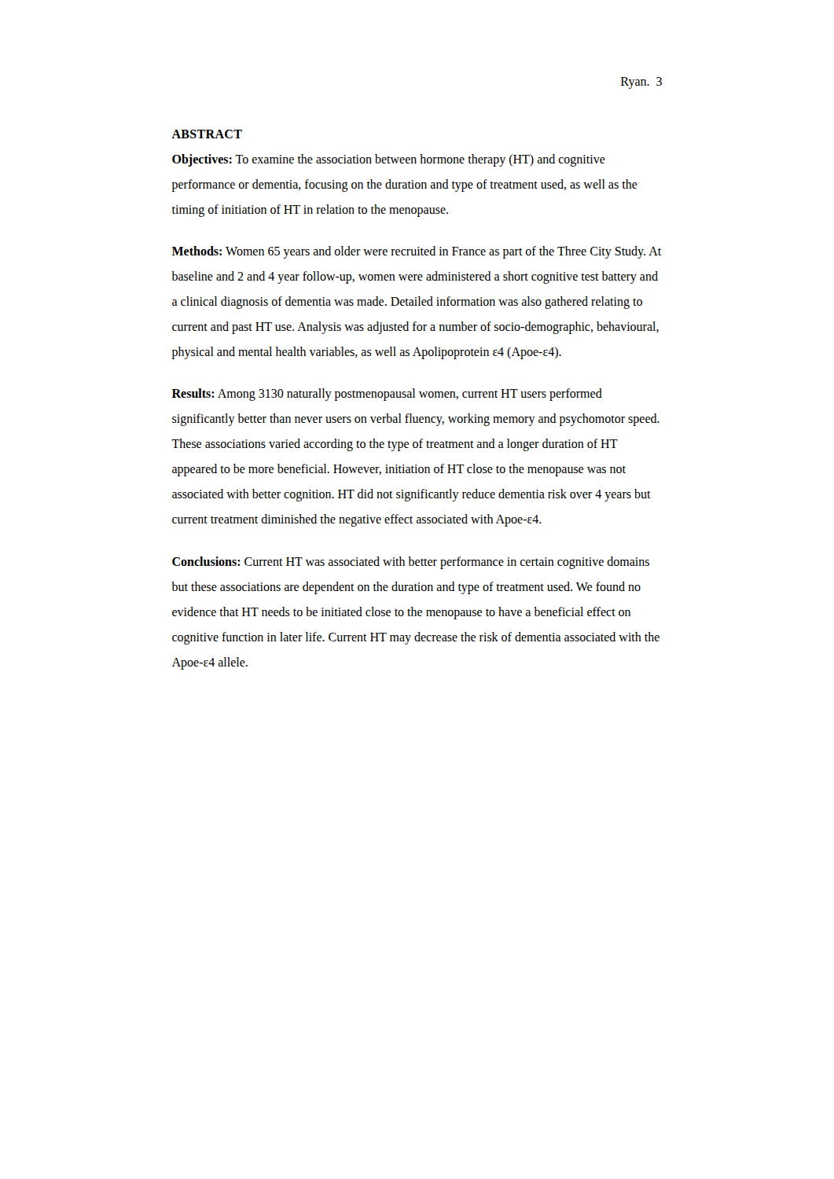Ryan. 3
ABSTRACT
Objectives: To examine the association between hormone therapy (HT) and cognitive performance or dementia, focusing on the duration and type of treatment used, as well as the timing of initiation of HT in relation to the menopause.
Methods: Women 65 years and older were recruited in France as part of the Three City Study. At baseline and 2 and 4 year follow-up, women were administered a short cognitive test battery and a clinical diagnosis of dementia was made. Detailed information was also gathered relating to current and past HT use. Analysis was adjusted for a number of socio-demographic, behavioural, physical and mental health variables, as well as Apolipoprotein ε4 (Apoe-ε4).
Results: Among 3130 naturally postmenopausal women, current HT users performed significantly better than never users on verbal fluency, working memory and psychomotor speed. These associations varied according to the type of treatment and a longer duration of HT appeared to be more beneficial. However, initiation of HT close to the menopause was not associated with better cognition. HT did not significantly reduce dementia risk over 4 years but current treatment diminished the negative effect associated with Apoe-ε4.
Conclusions: Current HT was associated with better performance in certain cognitive domains but these associations are dependent on the duration and type of treatment used. We found no evidence that HT needs to be initiated close to the menopause to have a beneficial effect on cognitive function in later life. Current HT may decrease the risk of dementia associated with the Apoe-ε4 allele.